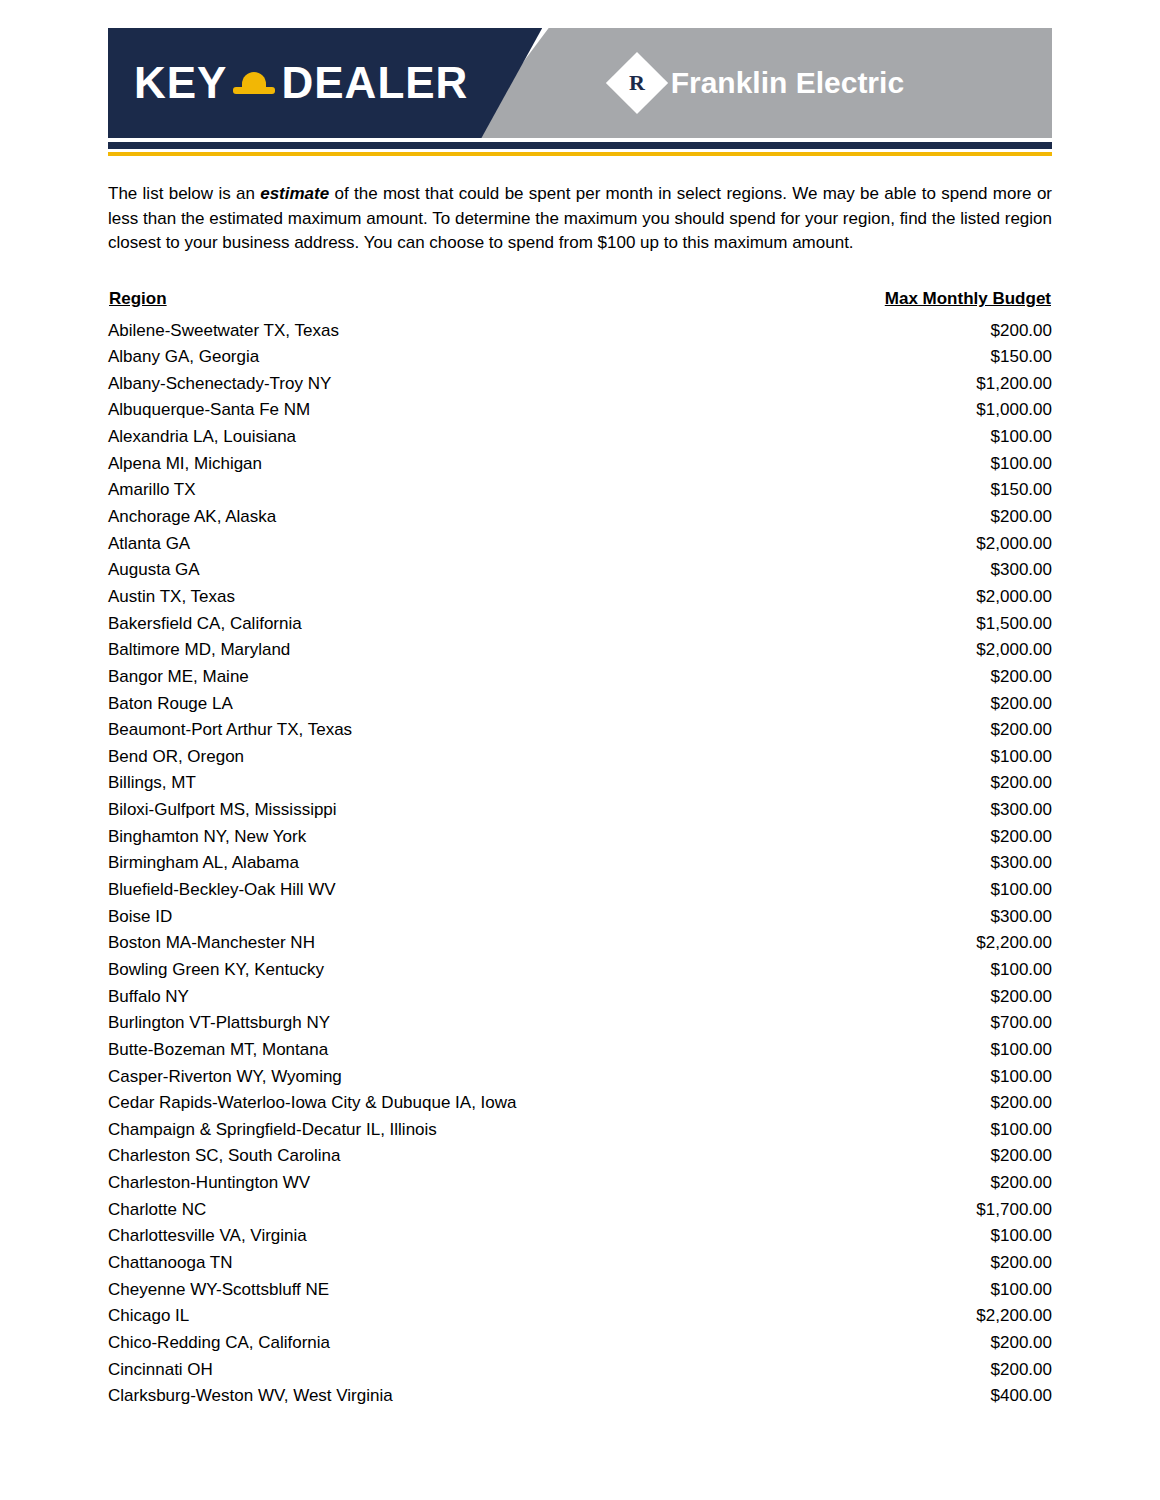KEY DEALER
R Franklin Electric
The list below is an estimate of the most that could be spent per month in select regions. We may be able to spend more or less than the estimated maximum amount. To determine the maximum you should spend for your region, find the listed region closest to your business address. You can choose to spend from $100 up to this maximum amount.
| Region | Max Monthly Budget |
| --- | --- |
| Abilene-Sweetwater TX, Texas | $200.00 |
| Albany GA, Georgia | $150.00 |
| Albany-Schenectady-Troy NY | $1,200.00 |
| Albuquerque-Santa Fe NM | $1,000.00 |
| Alexandria LA, Louisiana | $100.00 |
| Alpena MI, Michigan | $100.00 |
| Amarillo TX | $150.00 |
| Anchorage AK, Alaska | $200.00 |
| Atlanta GA | $2,000.00 |
| Augusta GA | $300.00 |
| Austin TX, Texas | $2,000.00 |
| Bakersfield CA, California | $1,500.00 |
| Baltimore MD, Maryland | $2,000.00 |
| Bangor ME, Maine | $200.00 |
| Baton Rouge LA | $200.00 |
| Beaumont-Port Arthur TX, Texas | $200.00 |
| Bend OR, Oregon | $100.00 |
| Billings, MT | $200.00 |
| Biloxi-Gulfport MS, Mississippi | $300.00 |
| Binghamton NY, New York | $200.00 |
| Birmingham AL, Alabama | $300.00 |
| Bluefield-Beckley-Oak Hill WV | $100.00 |
| Boise ID | $300.00 |
| Boston MA-Manchester NH | $2,200.00 |
| Bowling Green KY, Kentucky | $100.00 |
| Buffalo NY | $200.00 |
| Burlington VT-Plattsburgh NY | $700.00 |
| Butte-Bozeman MT, Montana | $100.00 |
| Casper-Riverton WY, Wyoming | $100.00 |
| Cedar Rapids-Waterloo-Iowa City & Dubuque IA, Iowa | $200.00 |
| Champaign & Springfield-Decatur IL, Illinois | $100.00 |
| Charleston SC, South Carolina | $200.00 |
| Charleston-Huntington WV | $200.00 |
| Charlotte NC | $1,700.00 |
| Charlottesville VA, Virginia | $100.00 |
| Chattanooga TN | $200.00 |
| Cheyenne WY-Scottsbluff NE | $100.00 |
| Chicago IL | $2,200.00 |
| Chico-Redding CA, California | $200.00 |
| Cincinnati OH | $200.00 |
| Clarksburg-Weston WV, West Virginia | $400.00 |